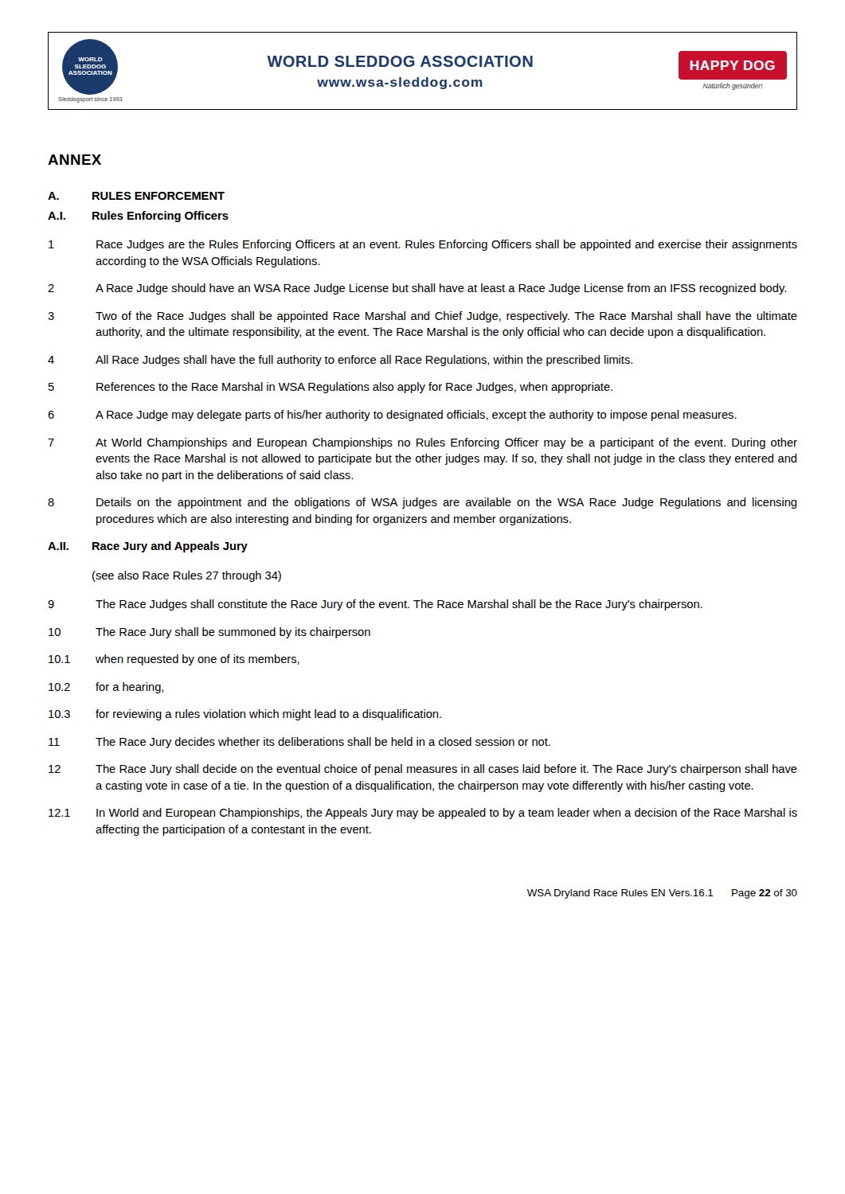WORLD SLEDDOG ASSOCIATION
Sleddogsport since 1993
WORLD SLEDDOG ASSOCIATION
www.wsa-sleddog.com
HAPPY DOG
Natürlich gesünder!
ANNEX
A. RULES ENFORCEMENT
A.I. Rules Enforcing Officers
1
Race Judges are the Rules Enforcing Officers at an event. Rules Enforcing Officers shall be appointed and exercise their assignments according to the WSA Officials Regulations.
2
A Race Judge should have an WSA Race Judge License but shall have at least a Race Judge License from an IFSS recognized body.
3
Two of the Race Judges shall be appointed Race Marshal and Chief Judge, respectively. The Race Marshal shall have the ultimate authority, and the ultimate responsibility, at the event. The Race Marshal is the only official who can decide upon a disqualification.
4
All Race Judges shall have the full authority to enforce all Race Regulations, within the prescribed limits.
5
References to the Race Marshal in WSA Regulations also apply for Race Judges, when appropriate.
6
A Race Judge may delegate parts of his/her authority to designated officials, except the authority to impose penal measures.
7
At World Championships and European Championships no Rules Enforcing Officer may be a participant of the event. During other events the Race Marshal is not allowed to participate but the other judges may. If so, they shall not judge in the class they entered and also take no part in the deliberations of said class.
8
Details on the appointment and the obligations of WSA judges are available on the WSA Race Judge Regulations and licensing procedures which are also interesting and binding for organizers and member organizations.
A.II. Race Jury and Appeals Jury
(see also Race Rules 27 through 34)
9
The Race Judges shall constitute the Race Jury of the event. The Race Marshal shall be the Race Jury's chairperson.
10
The Race Jury shall be summoned by its chairperson
10.1
when requested by one of its members,
10.2
for a hearing,
10.3
for reviewing a rules violation which might lead to a disqualification.
11
The Race Jury decides whether its deliberations shall be held in a closed session or not.
12
The Race Jury shall decide on the eventual choice of penal measures in all cases laid before it. The Race Jury's chairperson shall have a casting vote in case of a tie. In the question of a disqualification, the chairperson may vote differently with his/her casting vote.
12.1
In World and European Championships, the Appeals Jury may be appealed to by a team leader when a decision of the Race Marshal is affecting the participation of a contestant in the event.
WSA Dryland Race Rules EN Vers.16.1 Page 22 of 30